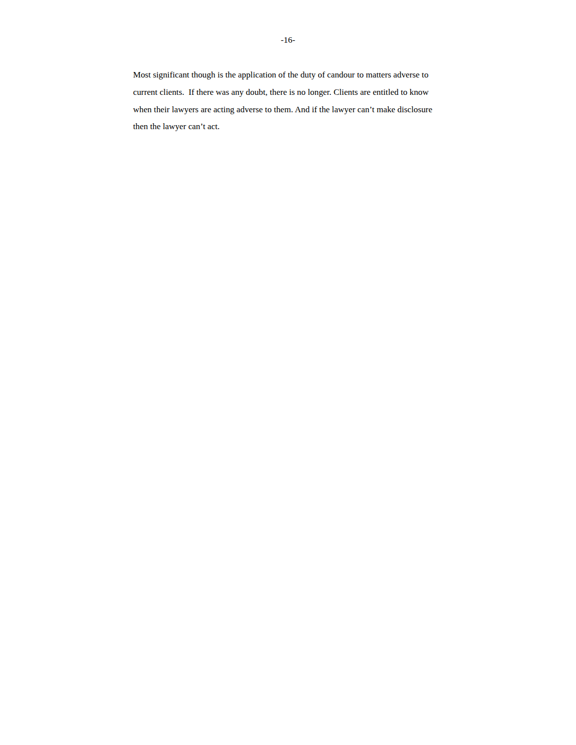-16-
Most significant though is the application of the duty of candour to matters adverse to current clients. If there was any doubt, there is no longer. Clients are entitled to know when their lawyers are acting adverse to them. And if the lawyer can’t make disclosure then the lawyer can’t act.